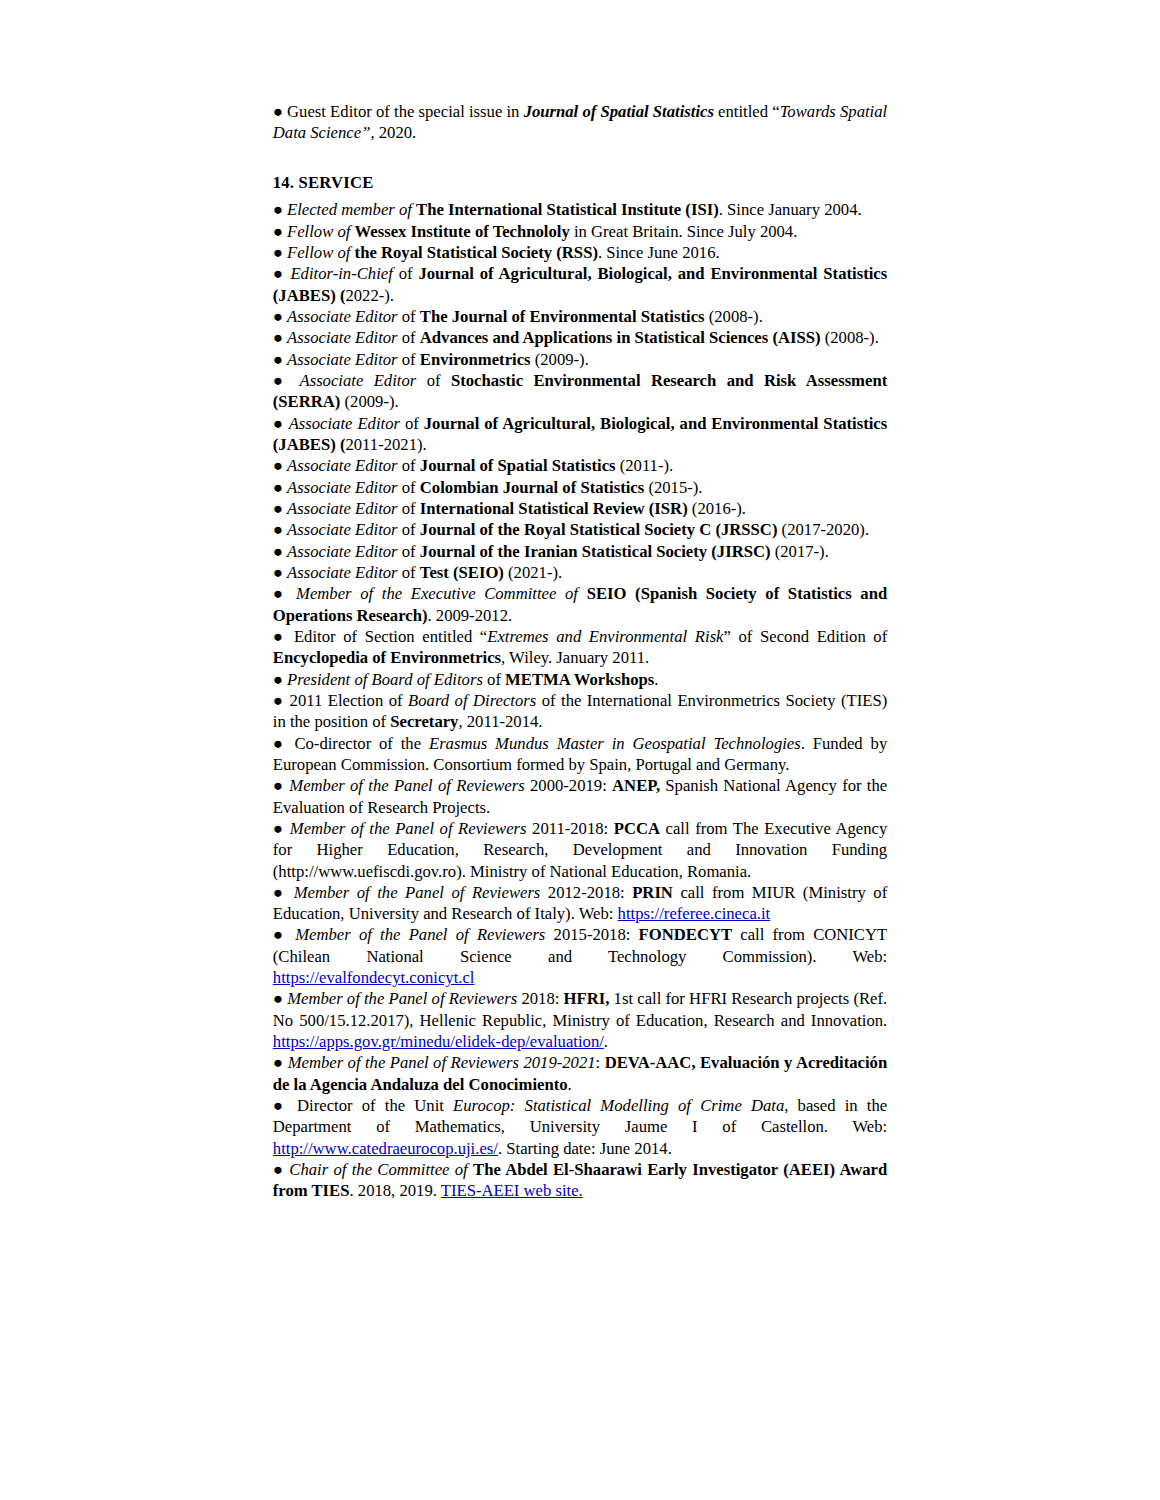● Guest Editor of the special issue in Journal of Spatial Statistics entitled “Towards Spatial Data Science”, 2020.
14. SERVICE
● Elected member of The International Statistical Institute (ISI). Since January 2004.
● Fellow of Wessex Institute of Technololy in Great Britain. Since July 2004.
● Fellow of the Royal Statistical Society (RSS). Since June 2016.
● Editor-in-Chief of Journal of Agricultural, Biological, and Environmental Statistics (JABES) (2022-).
● Associate Editor of The Journal of Environmental Statistics (2008-).
● Associate Editor of Advances and Applications in Statistical Sciences (AISS) (2008-).
● Associate Editor of Environmetrics (2009-).
● Associate Editor of Stochastic Environmental Research and Risk Assessment (SERRA) (2009-).
● Associate Editor of Journal of Agricultural, Biological, and Environmental Statistics (JABES) (2011-2021).
● Associate Editor of Journal of Spatial Statistics (2011-).
● Associate Editor of Colombian Journal of Statistics (2015-).
● Associate Editor of International Statistical Review (ISR) (2016-).
● Associate Editor of Journal of the Royal Statistical Society C (JRSSC) (2017-2020).
● Associate Editor of Journal of the Iranian Statistical Society (JIRSC) (2017-).
● Associate Editor of Test (SEIO) (2021-).
● Member of the Executive Committee of SEIO (Spanish Society of Statistics and Operations Research). 2009-2012.
● Editor of Section entitled “Extremes and Environmental Risk” of Second Edition of Encyclopedia of Environmetrics, Wiley. January 2011.
● President of Board of Editors of METMA Workshops.
● 2011 Election of Board of Directors of the International Environmetrics Society (TIES) in the position of Secretary, 2011-2014.
● Co-director of the Erasmus Mundus Master in Geospatial Technologies. Funded by European Commission. Consortium formed by Spain, Portugal and Germany.
● Member of the Panel of Reviewers 2000-2019: ANEP, Spanish National Agency for the Evaluation of Research Projects.
● Member of the Panel of Reviewers 2011-2018: PCCA call from The Executive Agency for Higher Education, Research, Development and Innovation Funding (http://www.uefiscdi.gov.ro). Ministry of National Education, Romania.
● Member of the Panel of Reviewers 2012-2018: PRIN call from MIUR (Ministry of Education, University and Research of Italy). Web: https://referee.cineca.it
● Member of the Panel of Reviewers 2015-2018: FONDECYT call from CONICYT (Chilean National Science and Technology Commission). Web: https://evalfondecyt.conicyt.cl
● Member of the Panel of Reviewers 2018: HFRI, 1st call for HFRI Research projects (Ref. No 500/15.12.2017), Hellenic Republic, Ministry of Education, Research and Innovation. https://apps.gov.gr/minedu/elidek-dep/evaluation/.
● Member of the Panel of Reviewers 2019-2021: DEVA-AAC, Evaluación y Acreditación de la Agencia Andaluza del Conocimiento.
● Director of the Unit Eurocop: Statistical Modelling of Crime Data, based in the Department of Mathematics, University Jaume I of Castellon. Web: http://www.catedraeurocop.uji.es/. Starting date: June 2014.
● Chair of the Committee of The Abdel El-Shaarawi Early Investigator (AEEI) Award from TIES. 2018, 2019. TIES-AEEI web site.